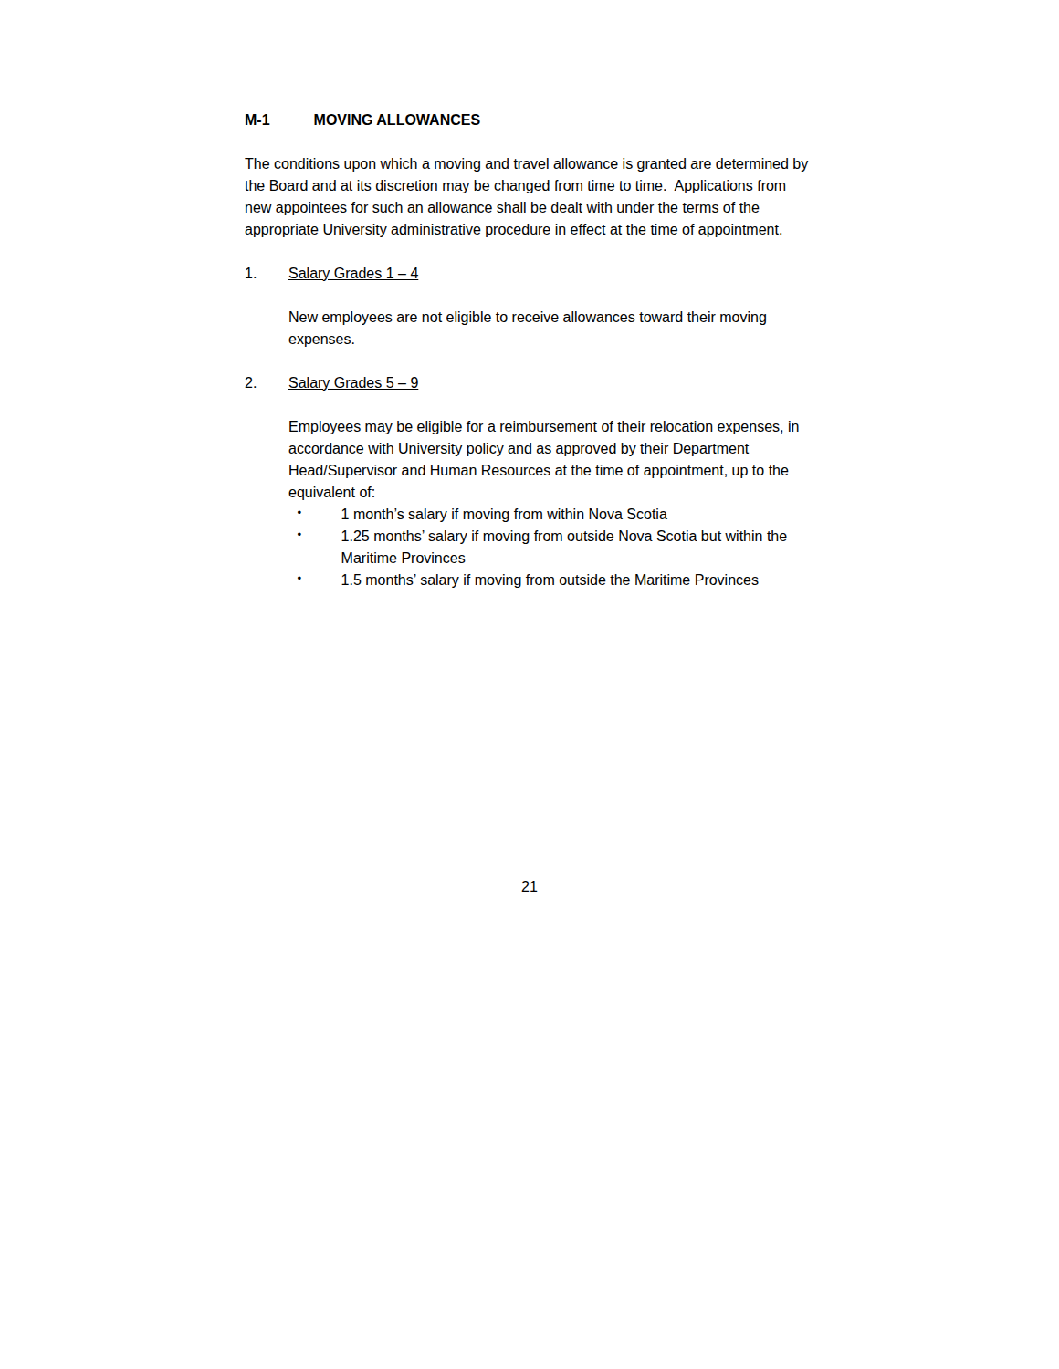M-1 MOVING ALLOWANCES
The conditions upon which a moving and travel allowance is granted are determined by the Board and at its discretion may be changed from time to time. Applications from new appointees for such an allowance shall be dealt with under the terms of the appropriate University administrative procedure in effect at the time of appointment.
1. Salary Grades 1 – 4
New employees are not eligible to receive allowances toward their moving expenses.
2. Salary Grades 5 – 9
Employees may be eligible for a reimbursement of their relocation expenses, in accordance with University policy and as approved by their Department Head/Supervisor and Human Resources at the time of appointment, up to the equivalent of:
1 month’s salary if moving from within Nova Scotia
1.25 months’ salary if moving from outside Nova Scotia but within the Maritime Provinces
1.5 months’ salary if moving from outside the Maritime Provinces
21